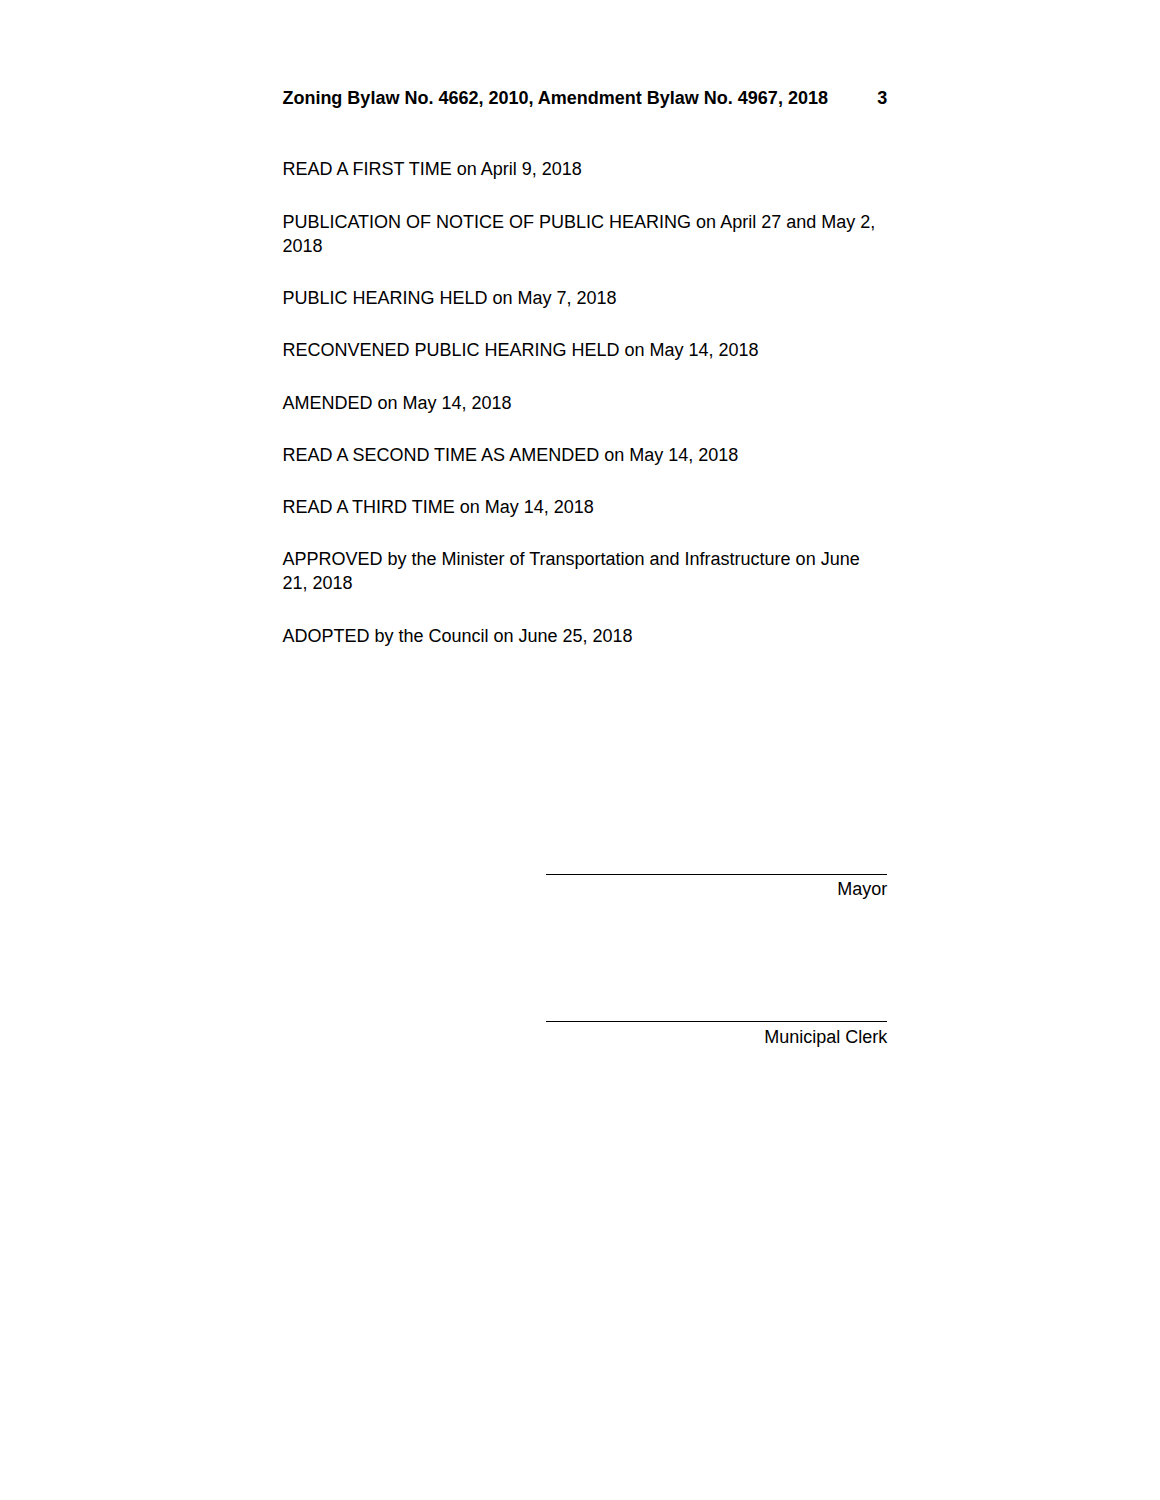Zoning Bylaw No. 4662, 2010, Amendment Bylaw No. 4967, 2018 3
READ A FIRST TIME on April 9, 2018
PUBLICATION OF NOTICE OF PUBLIC HEARING on April 27 and May 2, 2018
PUBLIC HEARING HELD on May 7, 2018
RECONVENED PUBLIC HEARING HELD on May 14, 2018
AMENDED on May 14, 2018
READ A SECOND TIME AS AMENDED on May 14, 2018
READ A THIRD TIME on May 14, 2018
APPROVED by the Minister of Transportation and Infrastructure on June 21, 2018
ADOPTED by the Council on June 25, 2018
Mayor
Municipal Clerk